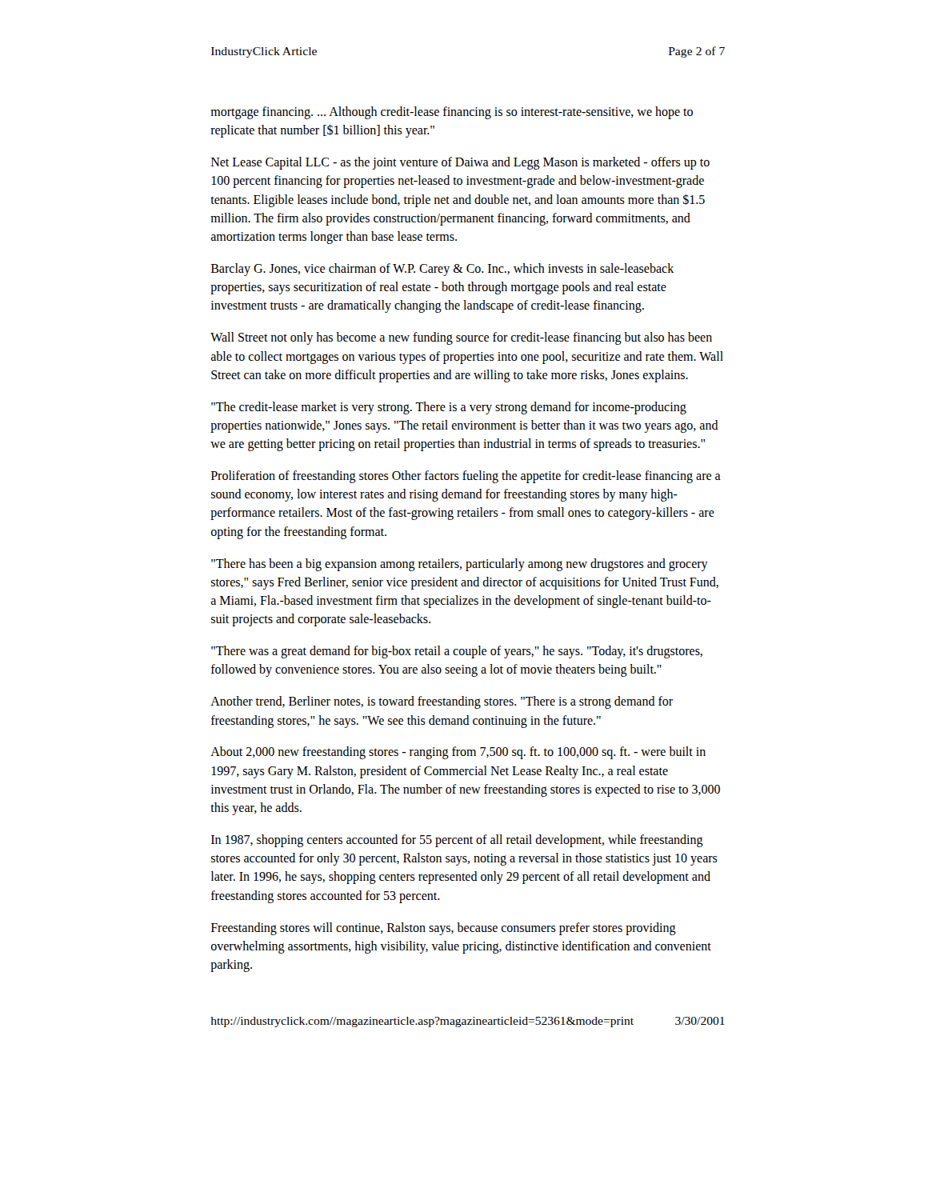IndustryClick Article
Page 2 of 7
mortgage financing. ... Although credit-lease financing is so interest-rate-sensitive, we hope to replicate that number [$1 billion] this year."
Net Lease Capital LLC - as the joint venture of Daiwa and Legg Mason is marketed - offers up to 100 percent financing for properties net-leased to investment-grade and below-investment-grade tenants. Eligible leases include bond, triple net and double net, and loan amounts more than $1.5 million. The firm also provides construction/permanent financing, forward commitments, and amortization terms longer than base lease terms.
Barclay G. Jones, vice chairman of W.P. Carey & Co. Inc., which invests in sale-leaseback properties, says securitization of real estate - both through mortgage pools and real estate investment trusts - are dramatically changing the landscape of credit-lease financing.
Wall Street not only has become a new funding source for credit-lease financing but also has been able to collect mortgages on various types of properties into one pool, securitize and rate them. Wall Street can take on more difficult properties and are willing to take more risks, Jones explains.
"The credit-lease market is very strong. There is a very strong demand for income-producing properties nationwide," Jones says. "The retail environment is better than it was two years ago, and we are getting better pricing on retail properties than industrial in terms of spreads to treasuries."
Proliferation of freestanding stores Other factors fueling the appetite for credit-lease financing are a sound economy, low interest rates and rising demand for freestanding stores by many high-performance retailers. Most of the fast-growing retailers - from small ones to category-killers - are opting for the freestanding format.
"There has been a big expansion among retailers, particularly among new drugstores and grocery stores," says Fred Berliner, senior vice president and director of acquisitions for United Trust Fund, a Miami, Fla.-based investment firm that specializes in the development of single-tenant build-to-suit projects and corporate sale-leasebacks.
"There was a great demand for big-box retail a couple of years," he says. "Today, it's drugstores, followed by convenience stores. You are also seeing a lot of movie theaters being built."
Another trend, Berliner notes, is toward freestanding stores. "There is a strong demand for freestanding stores," he says. "We see this demand continuing in the future."
About 2,000 new freestanding stores - ranging from 7,500 sq. ft. to 100,000 sq. ft. - were built in 1997, says Gary M. Ralston, president of Commercial Net Lease Realty Inc., a real estate investment trust in Orlando, Fla. The number of new freestanding stores is expected to rise to 3,000 this year, he adds.
In 1987, shopping centers accounted for 55 percent of all retail development, while freestanding stores accounted for only 30 percent, Ralston says, noting a reversal in those statistics just 10 years later. In 1996, he says, shopping centers represented only 29 percent of all retail development and freestanding stores accounted for 53 percent.
Freestanding stores will continue, Ralston says, because consumers prefer stores providing overwhelming assortments, high visibility, value pricing, distinctive identification and convenient parking.
http://industryclick.com//magazinearticle.asp?magazinearticleid=52361&mode=print
3/30/2001